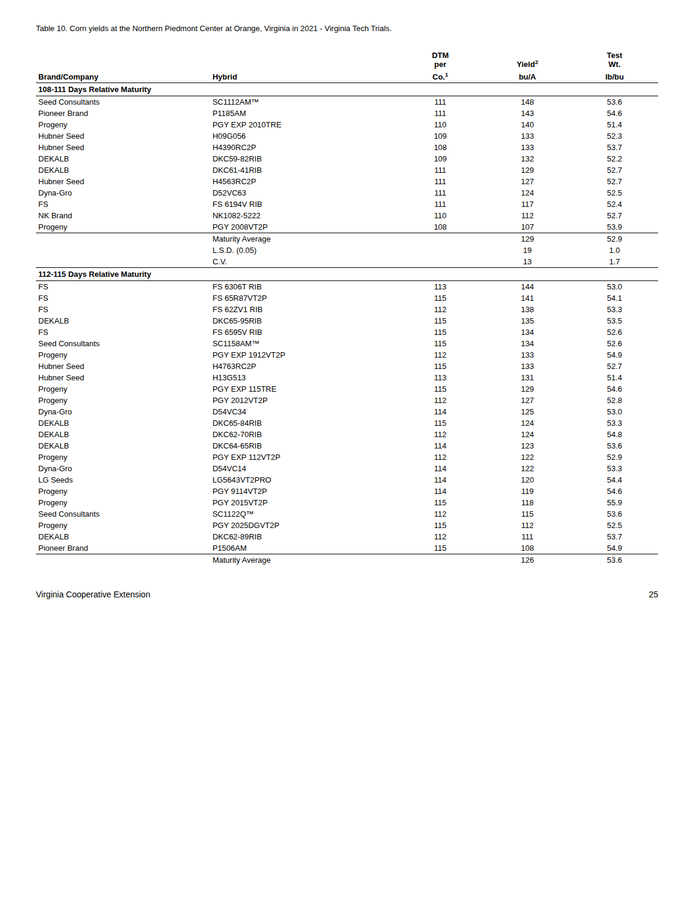Table 10. Corn yields at the Northern Piedmont Center at Orange, Virginia in 2021 - Virginia Tech Trials.
| | | DTM per | Yield 2 | Test Wt. |
| --- | --- | --- | --- | --- |
| Brand/Company | Hybrid | Co. 1 | bu/A | lb/bu |
| 108-111 Days Relative Maturity |
| Seed Consultants | SC1112AM™ | 111 | 148 | 53.6 |
| Pioneer Brand | P1185AM | 111 | 143 | 54.6 |
| Progeny | PGY EXP 2010TRE | 110 | 140 | 51.4 |
| Hubner Seed | H09G056 | 109 | 133 | 52.3 |
| Hubner Seed | H4390RC2P | 108 | 133 | 53.7 |
| DEKALB | DKC59-82RIB | 109 | 132 | 52.2 |
| DEKALB | DKC61-41RIB | 111 | 129 | 52.7 |
| Hubner Seed | H4563RC2P | 111 | 127 | 52.7 |
| Dyna-Gro | D52VC63 | 111 | 124 | 52.5 |
| FS | FS 6194V RIB | 111 | 117 | 52.4 |
| NK Brand | NK1082-5222 | 110 | 112 | 52.7 |
| Progeny | PGY 2008VT2P | 108 | 107 | 53.9 |
| | Maturity Average | | 129 | 52.9 |
| | L.S.D. (0.05) | | 19 | 1.0 |
| | C.V. | | 13 | 1.7 |
| 112-115 Days Relative Maturity |
| FS | FS 6306T RIB | 113 | 144 | 53.0 |
| FS | FS 65R87VT2P | 115 | 141 | 54.1 |
| FS | FS 62ZV1 RIB | 112 | 138 | 53.3 |
| DEKALB | DKC65-95RIB | 115 | 135 | 53.5 |
| FS | FS 6595V RIB | 115 | 134 | 52.6 |
| Seed Consultants | SC1158AM™ | 115 | 134 | 52.6 |
| Progeny | PGY EXP 1912VT2P | 112 | 133 | 54.9 |
| Hubner Seed | H4763RC2P | 115 | 133 | 52.7 |
| Hubner Seed | H13G513 | 113 | 131 | 51.4 |
| Progeny | PGY EXP 115TRE | 115 | 129 | 54.6 |
| Progeny | PGY 2012VT2P | 112 | 127 | 52.8 |
| Dyna-Gro | D54VC34 | 114 | 125 | 53.0 |
| DEKALB | DKC65-84RIB | 115 | 124 | 53.3 |
| DEKALB | DKC62-70RIB | 112 | 124 | 54.8 |
| DEKALB | DKC64-65RIB | 114 | 123 | 53.6 |
| Progeny | PGY EXP 112VT2P | 112 | 122 | 52.9 |
| Dyna-Gro | D54VC14 | 114 | 122 | 53.3 |
| LG Seeds | LG5643VT2PRO | 114 | 120 | 54.4 |
| Progeny | PGY 9114VT2P | 114 | 119 | 54.6 |
| Progeny | PGY 2015VT2P | 115 | 118 | 55.9 |
| Seed Consultants | SC1122Q™ | 112 | 115 | 53.6 |
| Progeny | PGY 2025DGVT2P | 115 | 112 | 52.5 |
| DEKALB | DKC62-89RIB | 112 | 111 | 53.7 |
| Pioneer Brand | P1506AM | 115 | 108 | 54.9 |
| | Maturity Average | | 126 | 53.6 |
Virginia Cooperative Extension 25